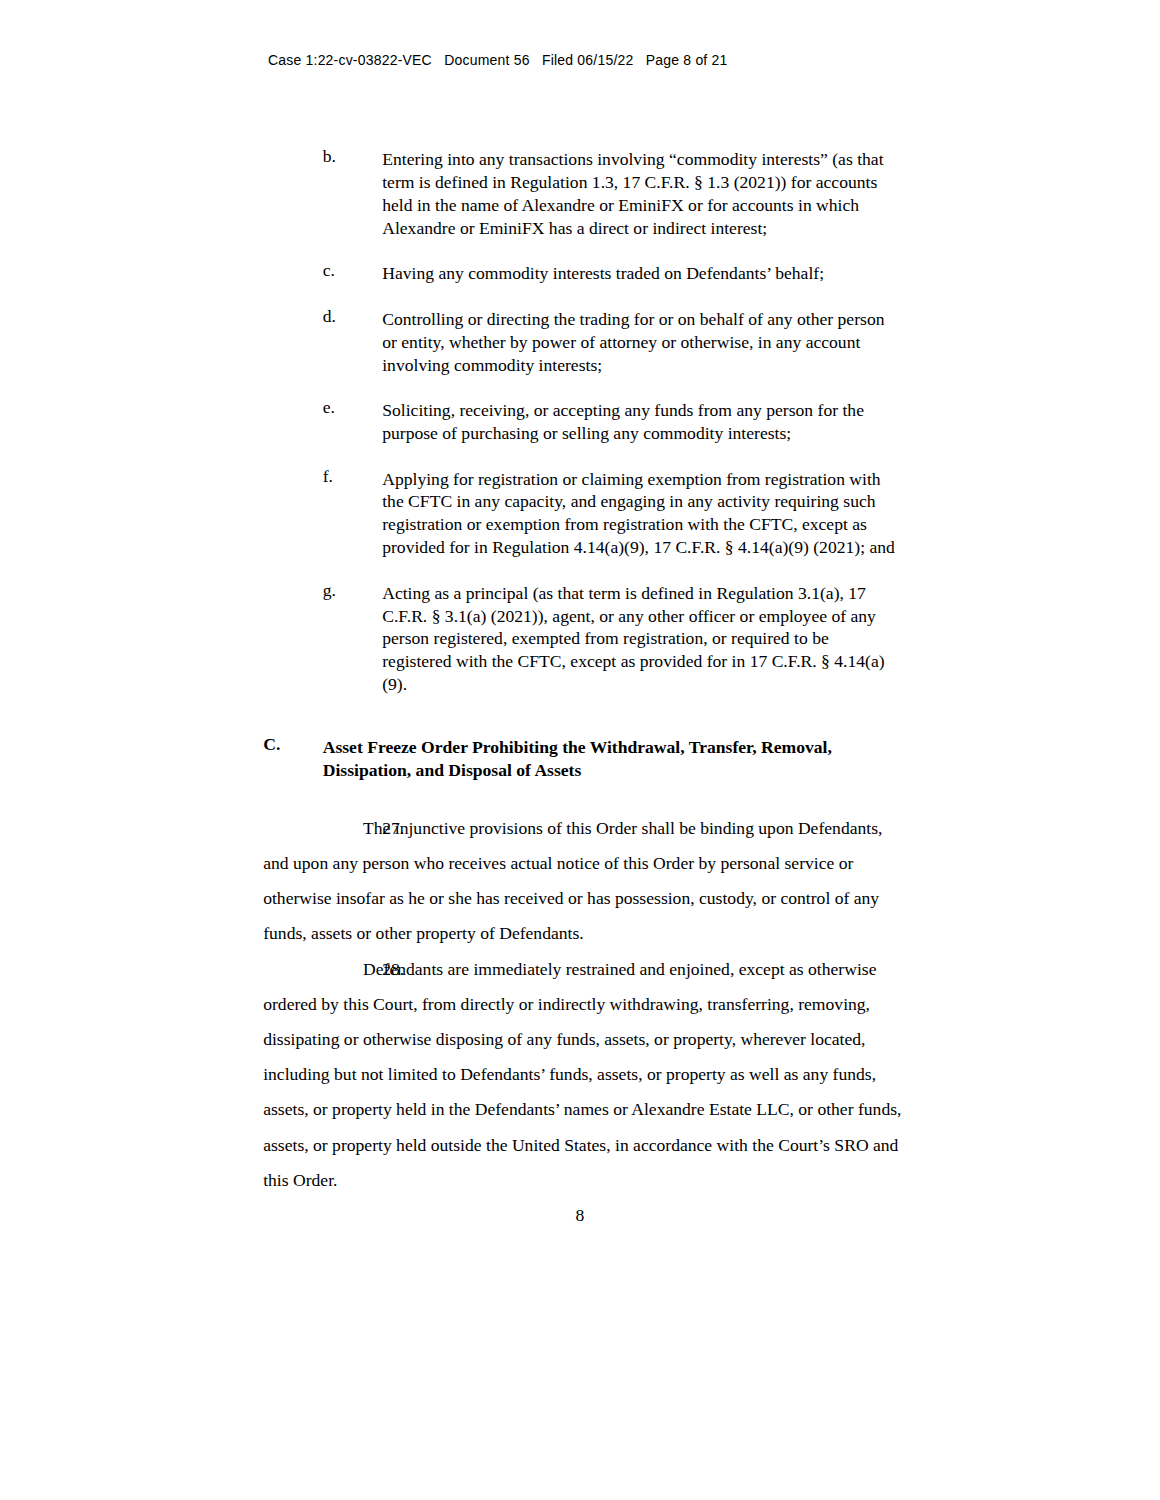Case 1:22-cv-03822-VEC Document 56 Filed 06/15/22 Page 8 of 21
b. Entering into any transactions involving “commodity interests” (as that term is defined in Regulation 1.3, 17 C.F.R. § 1.3 (2021)) for accounts held in the name of Alexandre or EminiFX or for accounts in which Alexandre or EminiFX has a direct or indirect interest;
c. Having any commodity interests traded on Defendants’ behalf;
d. Controlling or directing the trading for or on behalf of any other person or entity, whether by power of attorney or otherwise, in any account involving commodity interests;
e. Soliciting, receiving, or accepting any funds from any person for the purpose of purchasing or selling any commodity interests;
f. Applying for registration or claiming exemption from registration with the CFTC in any capacity, and engaging in any activity requiring such registration or exemption from registration with the CFTC, except as provided for in Regulation 4.14(a)(9), 17 C.F.R. § 4.14(a)(9) (2021); and
g. Acting as a principal (as that term is defined in Regulation 3.1(a), 17 C.F.R. § 3.1(a) (2021)), agent, or any other officer or employee of any person registered, exempted from registration, or required to be registered with the CFTC, except as provided for in 17 C.F.R. § 4.14(a)(9).
C. Asset Freeze Order Prohibiting the Withdrawal, Transfer, Removal, Dissipation, and Disposal of Assets
27. The injunctive provisions of this Order shall be binding upon Defendants, and upon any person who receives actual notice of this Order by personal service or otherwise insofar as he or she has received or has possession, custody, or control of any funds, assets or other property of Defendants.
28. Defendants are immediately restrained and enjoined, except as otherwise ordered by this Court, from directly or indirectly withdrawing, transferring, removing, dissipating or otherwise disposing of any funds, assets, or property, wherever located, including but not limited to Defendants’ funds, assets, or property as well as any funds, assets, or property held in the Defendants’ names or Alexandre Estate LLC, or other funds, assets, or property held outside the United States, in accordance with the Court’s SRO and this Order.
8